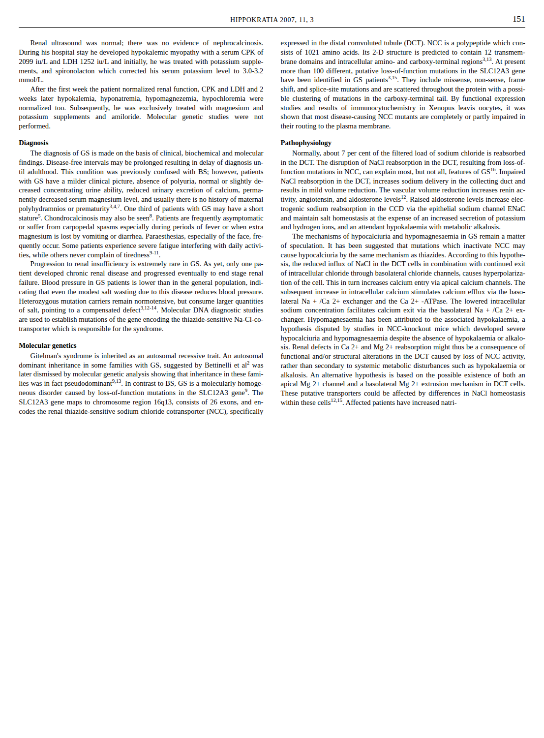HIPPOKRATIA 2007, 11, 3 151
Renal ultrasound was normal; there was no evidence of nephrocalcinosis. During his hospital stay he developed hypokalemic myopathy with a serum CPK of 2099 iu/L and LDH 1252 iu/L and initially, he was treated with potassium supplements, and spironolacton which corrected his serum potassium level to 3.0-3.2 mmol/L.
After the first week the patient normalized renal function, CPK and LDH and 2 weeks later hypokalemia, hyponatremia, hypomagnezemia, hypochloremia were normalized too. Subsequently, he was exclusively treated with magnesium and potassium supplements and amiloride. Molecular genetic studies were not performed.
Diagnosis
The diagnosis of GS is made on the basis of clinical, biochemical and molecular findings. Disease-free intervals may be prolonged resulting in delay of diagnosis until adulthood. This condition was previously confused with BS; however, patients with GS have a milder clinical picture, absence of polyuria, normal or slightly decreased concentrating urine ability, reduced urinary excretion of calcium, permanently decreased serum magnesium level, and usually there is no history of maternal polyhydramnios or prematurity3,4,7. One third of patients with GS may have a short stature5. Chondrocalcinosis may also be seen8. Patients are frequently asymptomatic or suffer from carpopedal spasms especially during periods of fever or when extra magnesium is lost by vomiting or diarrhea. Paraesthesias, especially of the face, frequently occur. Some patients experience severe fatigue interfering with daily activities, while others never complain of tiredness9-11.
Progression to renal insufficiency is extremely rare in GS. As yet, only one patient developed chronic renal disease and progressed eventually to end stage renal failure. Blood pressure in GS patients is lower than in the general population, indicating that even the modest salt wasting due to this disease reduces blood pressure. Heterozygous mutation carriers remain normotensive, but consume larger quantities of salt, pointing to a compensated defect3,12-14. Molecular DNA diagnostic studies are used to establish mutations of the gene encoding the thiazide-sensitive Na-Cl-cotransporter which is responsible for the syndrome.
Molecular genetics
Gitelman's syndrome is inherited as an autosomal recessive trait. An autosomal dominant inheritance in some families with GS, suggested by Bettinelli et al2 was later dismissed by molecular genetic analysis showing that inheritance in these families was in fact pseudodominant9,13. In contrast to BS, GS is a molecularly homogeneous disorder caused by loss-of-function mutations in the SLC12A3 gene9. The SLC12A3 gene maps to chromosome region 16q13, consists of 26 exons, and encodes the renal thiazide-sensitive sodium chloride cotransporter (NCC), specifically expressed in the distal comvoluted tubule (DCT). NCC is a polypeptide which consists of 1021 amino acids. Its 2-D structure is predicted to contain 12 transmembrane domains and intracellular amino- and carboxy-terminal regions3,13. At present more than 100 different, putative loss-of-function mutations in the SLC12A3 gene have been identified in GS patients3,15. They include missense, non-sense, frame shift, and splice-site mutations and are scattered throughout the protein with a possible clustering of mutations in the carboxy-terminal tail. By functional expression studies and results of immunocytochemistry in Xenopus leavis oocytes, it was shown that most disease-causing NCC mutants are completely or partly impaired in their routing to the plasma membrane.
Pathophysiology
Normally, about 7 per cent of the filtered load of sodium chloride is reabsorbed in the DCT. The disruption of NaCl reabsorption in the DCT, resulting from loss-of-function mutations in NCC, can explain most, but not all, features of GS16. Impaired NaCl reabsorption in the DCT, increases sodium delivery in the collecting duct and results in mild volume reduction. The vascular volume reduction increases renin activity, angiotensin, and aldosterone levels12. Raised aldosterone levels increase electrogenic sodium reabsorption in the CCD via the epithelial sodium channel ENaC and maintain salt homeostasis at the expense of an increased secretion of potassium and hydrogen ions, and an attendant hypokalaemia with metabolic alkalosis.
The mechanisms of hypocalciuria and hypomagnesaemia in GS remain a matter of speculation. It has been suggested that mutations which inactivate NCC may cause hypocalciuria by the same mechanism as thiazides. According to this hypothesis, the reduced influx of NaCl in the DCT cells in combination with continued exit of intracellular chloride through basolateral chloride channels, causes hyperpolarization of the cell. This in turn increases calcium entry via apical calcium channels. The subsequent increase in intracellular calcium stimulates calcium efflux via the basolateral Na + /Ca 2+ exchanger and the Ca 2+ -ATPase. The lowered intracellular sodium concentration facilitates calcium exit via the basolateral Na + /Ca 2+ exchanger. Hypomagnesaemia has been attributed to the associated hypokalaemia, a hypothesis disputed by studies in NCC-knockout mice which developed severe hypocalciuria and hypomagnesaemia despite the absence of hypokalaemia or alkalosis. Renal defects in Ca 2+ and Mg 2+ reabsorption might thus be a consequence of functional and/or structural alterations in the DCT caused by loss of NCC activity, rather than secondary to systemic metabolic disturbances such as hypokalaemia or alkalosis. An alternative hypothesis is based on the possible existence of both an apical Mg 2+ channel and a basolateral Mg 2+ extrusion mechanism in DCT cells. These putative transporters could be affected by differences in NaCl homeostasis within these cells12,15. Affected patients have increased natri-